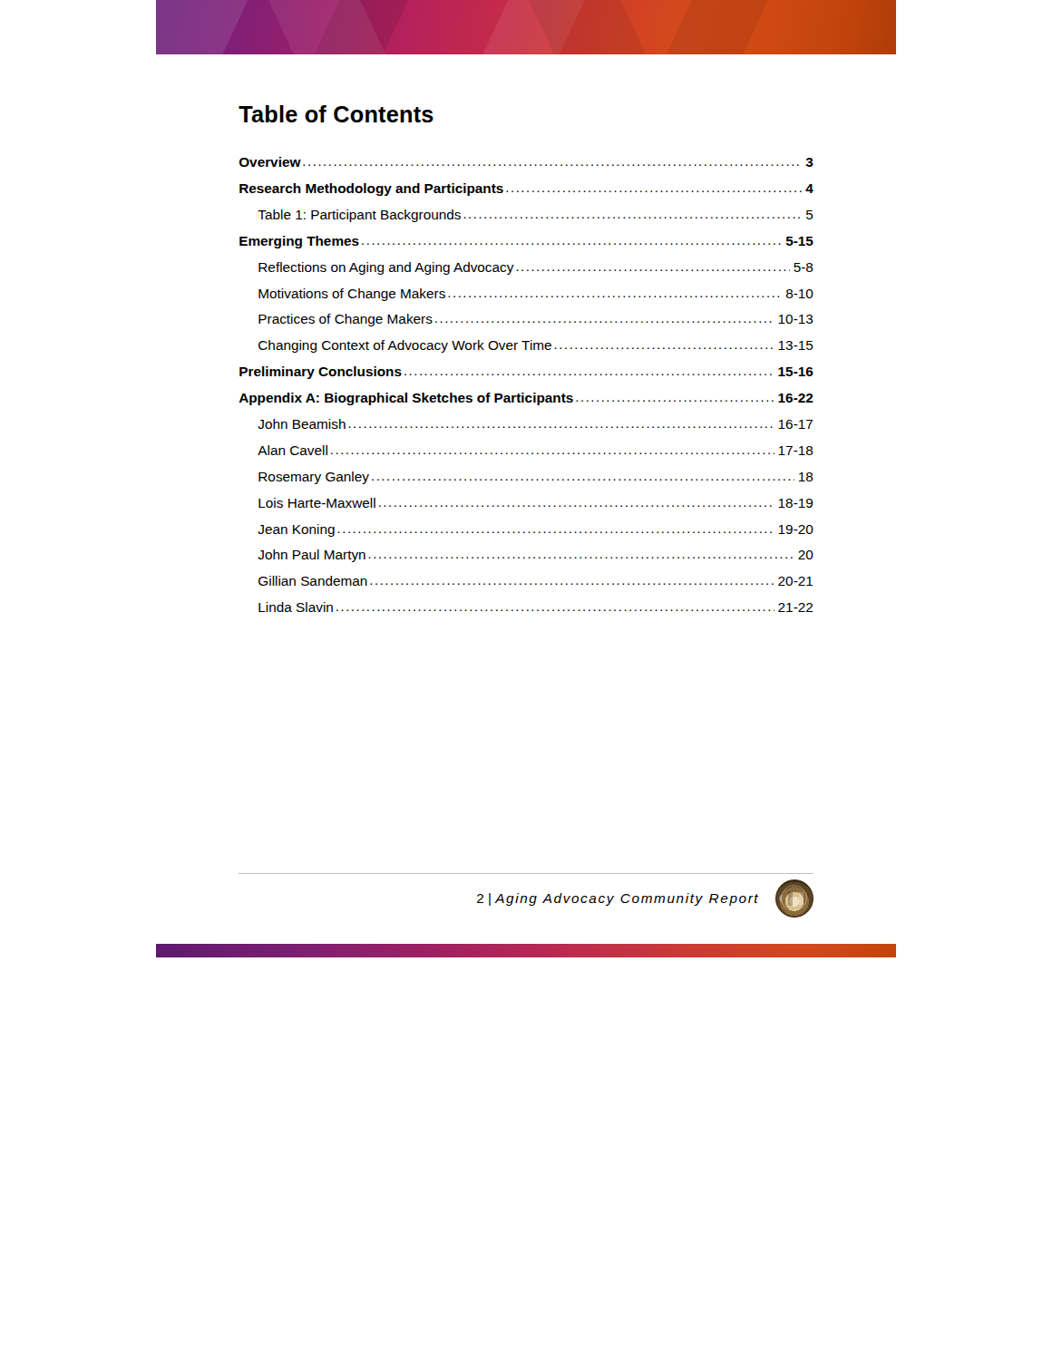Table of Contents
Overview .................................................................................................................................. 3
Research Methodology and Participants .............................................................................................. 4
Table 1: Participant Backgrounds ..................................................................................................... 5
Emerging Themes .............................................................................................................................. 5-15
Reflections on Aging and Aging Advocacy ......................................................................................... 5-8
Motivations of Change Makers ..................................................................................................... 8-10
Practices of Change Makers ......................................................................................................... 10-13
Changing Context of Advocacy Work Over Time .......................................................................... 13-15
Preliminary Conclusions ................................................................................................................. 15-16
Appendix A: Biographical Sketches of Participants ........................................................................ 16-22
John Beamish ............................................................................................................................. 16-17
Alan Cavell ..................................................................................................................... 17-18
Rosemary Ganley ......................................................................................................................... 18
Lois Harte-Maxwell ..................................................................................................................... 18-19
Jean Koning ............................................................................................................................. 19-20
John Paul Martyn ......................................................................................................................... 20
Gillian Sandeman ......................................................................................................... 20-21
Linda Slavin ............................................................................................................................. 21-22
2 | Aging Advocacy Community Report